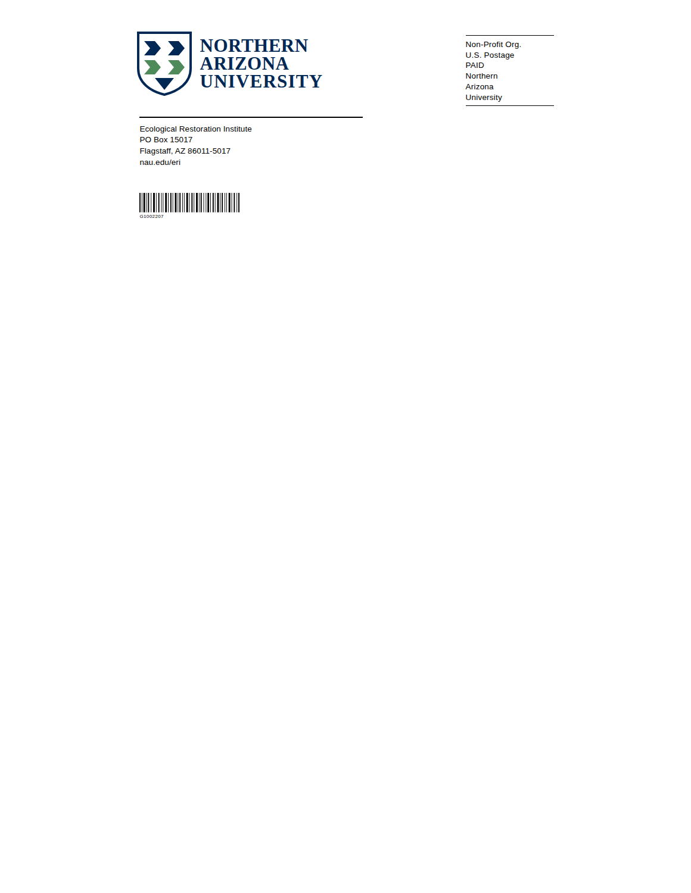Northern Arizona University
Non-Profit Org.
U.S. Postage
PAID
Northern
Arizona
University
Ecological Restoration Institute
PO Box 15017
Flagstaff, AZ 86011-5017
nau.edu/eri
G1002207